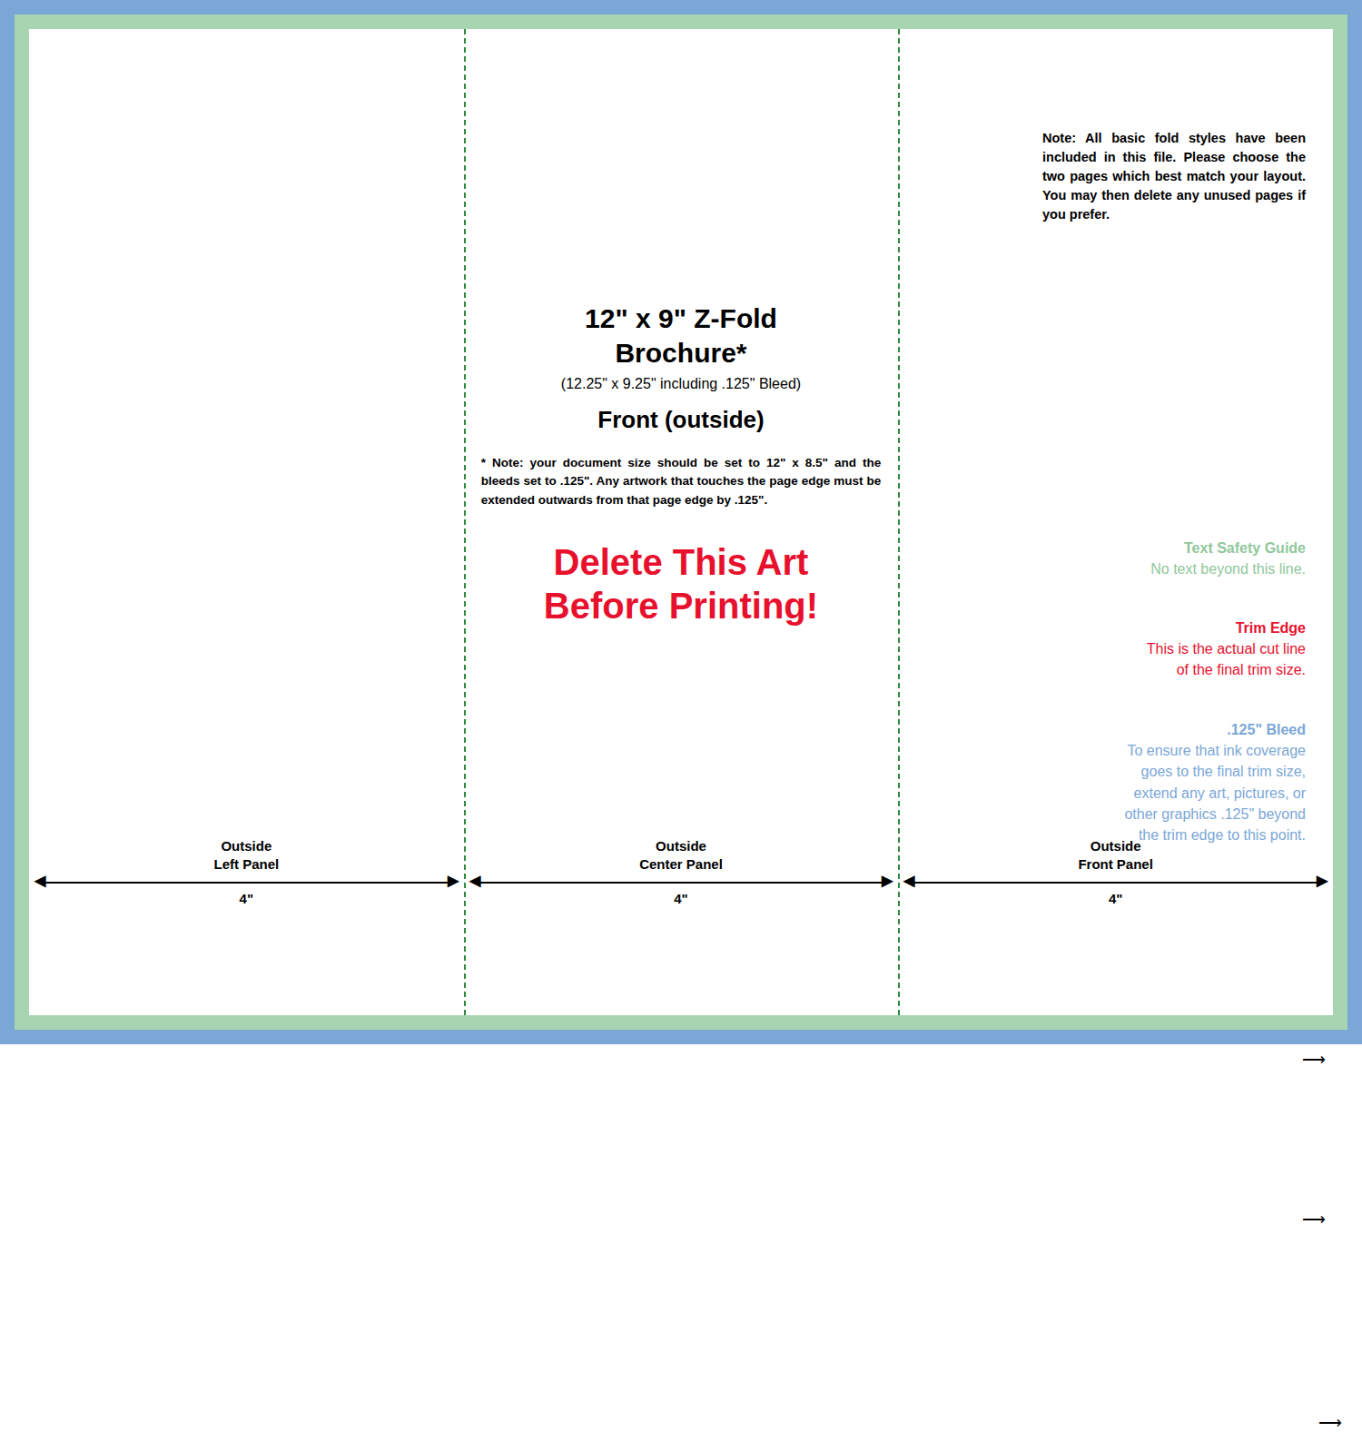Note: All basic fold styles have been included in this file. Please choose the two pages which best match your layout. You may then delete any unused pages if you prefer.
12" x 9" Z-Fold
Brochure* (12.25" x 9.25" including .125" Bleed)
Front (outside)
* Note: your document size should be set to 12" x 8.5" and the bleeds set to .125". Any artwork that touches the page edge must be extended outwards from that page edge by .125".
Delete This Art
Before Printing!
Text Safety Guide
No text beyond this line. ⟶
Trim Edge
This is the actual cut line
of the final trim size. ⟶
.125" Bleed
To ensure that ink coverage
goes to the final trim size,
extend any art, pictures, or
other graphics .125" beyond
the trim edge to this point. ⟶
Outside
Left Panel
◀▶
4"
Outside
Center Panel
◀▶
4"
Outside
Front Panel
◀▶
4"